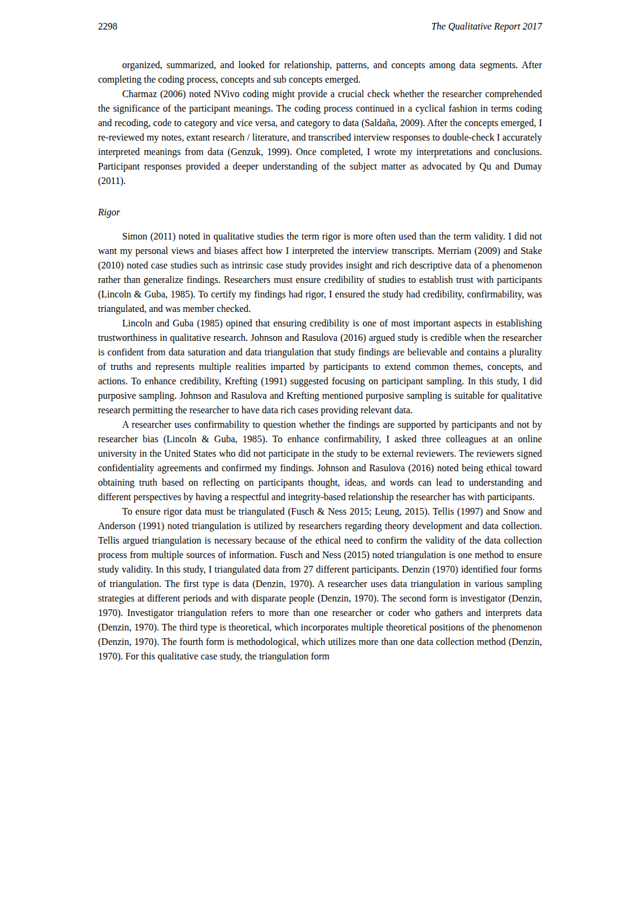2298 The Qualitative Report 2017
organized, summarized, and looked for relationship, patterns, and concepts among data segments. After completing the coding process, concepts and sub concepts emerged.
Charmaz (2006) noted NVivo coding might provide a crucial check whether the researcher comprehended the significance of the participant meanings. The coding process continued in a cyclical fashion in terms coding and recoding, code to category and vice versa, and category to data (Saldaña, 2009). After the concepts emerged, I re-reviewed my notes, extant research / literature, and transcribed interview responses to double-check I accurately interpreted meanings from data (Genzuk, 1999). Once completed, I wrote my interpretations and conclusions. Participant responses provided a deeper understanding of the subject matter as advocated by Qu and Dumay (2011).
Rigor
Simon (2011) noted in qualitative studies the term rigor is more often used than the term validity. I did not want my personal views and biases affect how I interpreted the interview transcripts. Merriam (2009) and Stake (2010) noted case studies such as intrinsic case study provides insight and rich descriptive data of a phenomenon rather than generalize findings. Researchers must ensure credibility of studies to establish trust with participants (Lincoln & Guba, 1985). To certify my findings had rigor, I ensured the study had credibility, confirmability, was triangulated, and was member checked.
Lincoln and Guba (1985) opined that ensuring credibility is one of most important aspects in establishing trustworthiness in qualitative research. Johnson and Rasulova (2016) argued study is credible when the researcher is confident from data saturation and data triangulation that study findings are believable and contains a plurality of truths and represents multiple realities imparted by participants to extend common themes, concepts, and actions. To enhance credibility, Krefting (1991) suggested focusing on participant sampling. In this study, I did purposive sampling. Johnson and Rasulova and Krefting mentioned purposive sampling is suitable for qualitative research permitting the researcher to have data rich cases providing relevant data.
A researcher uses confirmability to question whether the findings are supported by participants and not by researcher bias (Lincoln & Guba, 1985). To enhance confirmability, I asked three colleagues at an online university in the United States who did not participate in the study to be external reviewers. The reviewers signed confidentiality agreements and confirmed my findings. Johnson and Rasulova (2016) noted being ethical toward obtaining truth based on reflecting on participants thought, ideas, and words can lead to understanding and different perspectives by having a respectful and integrity-based relationship the researcher has with participants.
To ensure rigor data must be triangulated (Fusch & Ness 2015; Leung, 2015). Tellis (1997) and Snow and Anderson (1991) noted triangulation is utilized by researchers regarding theory development and data collection. Tellis argued triangulation is necessary because of the ethical need to confirm the validity of the data collection process from multiple sources of information. Fusch and Ness (2015) noted triangulation is one method to ensure study validity. In this study, I triangulated data from 27 different participants. Denzin (1970) identified four forms of triangulation. The first type is data (Denzin, 1970). A researcher uses data triangulation in various sampling strategies at different periods and with disparate people (Denzin, 1970). The second form is investigator (Denzin, 1970). Investigator triangulation refers to more than one researcher or coder who gathers and interprets data (Denzin, 1970). The third type is theoretical, which incorporates multiple theoretical positions of the phenomenon (Denzin, 1970). The fourth form is methodological, which utilizes more than one data collection method (Denzin, 1970). For this qualitative case study, the triangulation form